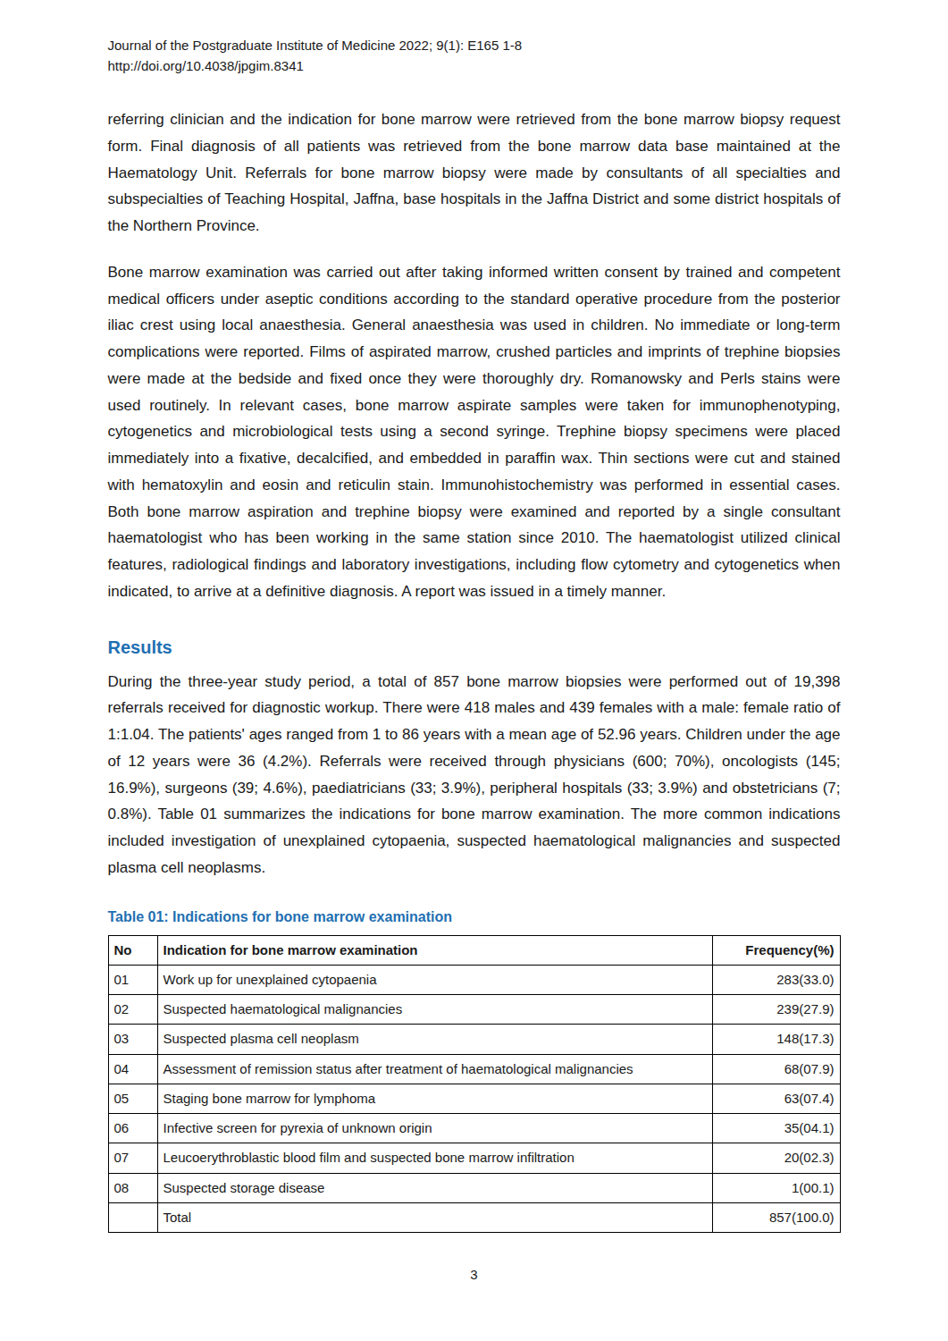Journal of the Postgraduate Institute of Medicine 2022; 9(1): E165 1-8
http://doi.org/10.4038/jpgim.8341
referring clinician and the indication for bone marrow were retrieved from the bone marrow biopsy request form. Final diagnosis of all patients was retrieved from the bone marrow data base maintained at the Haematology Unit. Referrals for bone marrow biopsy were made by consultants of all specialties and subspecialties of Teaching Hospital, Jaffna, base hospitals in the Jaffna District and some district hospitals of the Northern Province.
Bone marrow examination was carried out after taking informed written consent by trained and competent medical officers under aseptic conditions according to the standard operative procedure from the posterior iliac crest using local anaesthesia. General anaesthesia was used in children. No immediate or long-term complications were reported. Films of aspirated marrow, crushed particles and imprints of trephine biopsies were made at the bedside and fixed once they were thoroughly dry. Romanowsky and Perls stains were used routinely. In relevant cases, bone marrow aspirate samples were taken for immunophenotyping, cytogenetics and microbiological tests using a second syringe. Trephine biopsy specimens were placed immediately into a fixative, decalcified, and embedded in paraffin wax. Thin sections were cut and stained with hematoxylin and eosin and reticulin stain. Immunohistochemistry was performed in essential cases. Both bone marrow aspiration and trephine biopsy were examined and reported by a single consultant haematologist who has been working in the same station since 2010. The haematologist utilized clinical features, radiological findings and laboratory investigations, including flow cytometry and cytogenetics when indicated, to arrive at a definitive diagnosis. A report was issued in a timely manner.
Results
During the three-year study period, a total of 857 bone marrow biopsies were performed out of 19,398 referrals received for diagnostic workup. There were 418 males and 439 females with a male: female ratio of 1:1.04. The patients' ages ranged from 1 to 86 years with a mean age of 52.96 years. Children under the age of 12 years were 36 (4.2%). Referrals were received through physicians (600; 70%), oncologists (145; 16.9%), surgeons (39; 4.6%), paediatricians (33; 3.9%), peripheral hospitals (33; 3.9%) and obstetricians (7; 0.8%). Table 01 summarizes the indications for bone marrow examination. The more common indications included investigation of unexplained cytopaenia, suspected haematological malignancies and suspected plasma cell neoplasms.
Table 01: Indications for bone marrow examination
| No | Indication for bone marrow examination | Frequency(%) |
| --- | --- | --- |
| 01 | Work up for unexplained cytopaenia | 283(33.0) |
| 02 | Suspected haematological malignancies | 239(27.9) |
| 03 | Suspected plasma cell neoplasm | 148(17.3) |
| 04 | Assessment of remission status after treatment of haematological malignancies | 68(07.9) |
| 05 | Staging bone marrow for lymphoma | 63(07.4) |
| 06 | Infective screen for pyrexia of unknown origin | 35(04.1) |
| 07 | Leucoerythroblastic blood film and suspected bone marrow infiltration | 20(02.3) |
| 08 | Suspected storage disease | 1(00.1) |
| | Total | 857(100.0) |
3